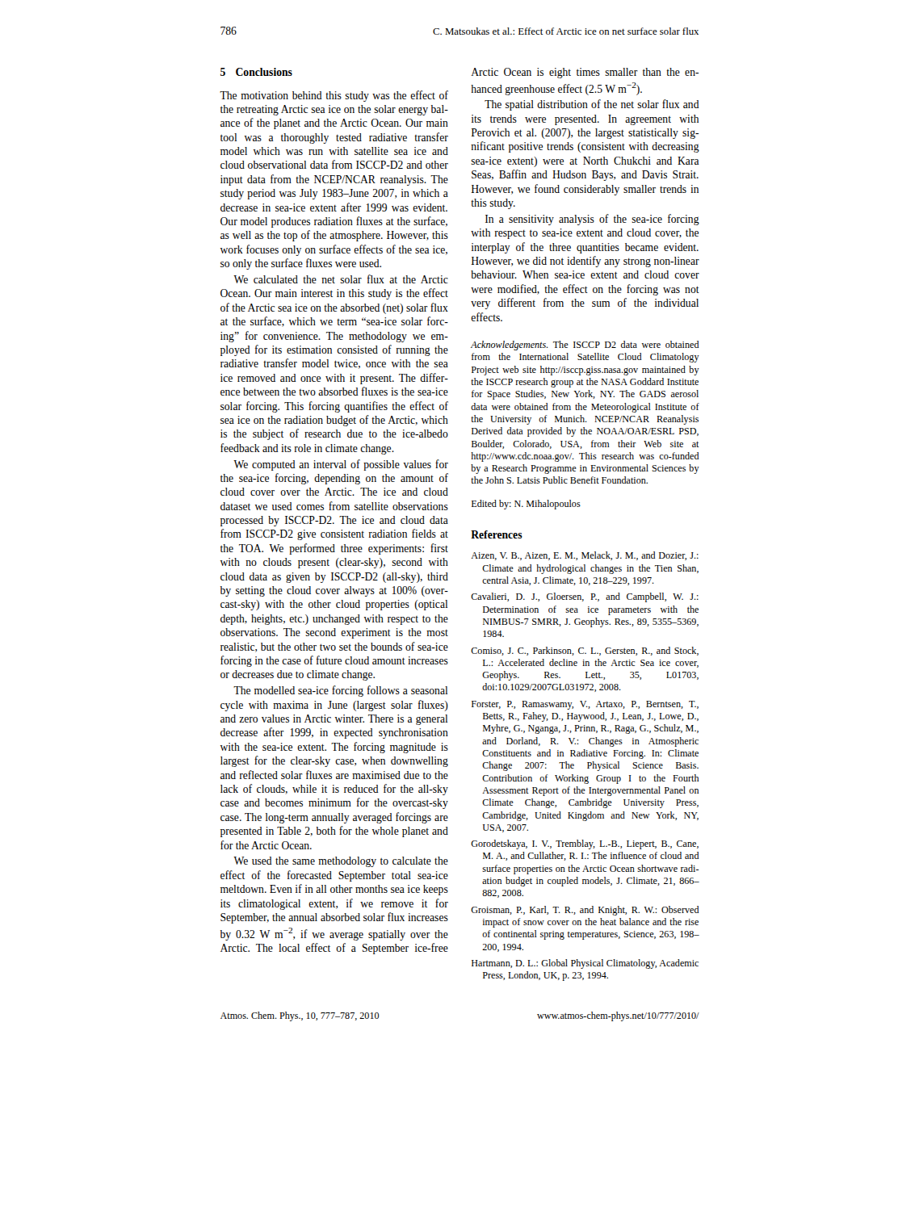786
C. Matsoukas et al.: Effect of Arctic ice on net surface solar flux
5 Conclusions
The motivation behind this study was the effect of the retreating Arctic sea ice on the solar energy balance of the planet and the Arctic Ocean. Our main tool was a thoroughly tested radiative transfer model which was run with satellite sea ice and cloud observational data from ISCCP-D2 and other input data from the NCEP/NCAR reanalysis. The study period was July 1983–June 2007, in which a decrease in sea-ice extent after 1999 was evident. Our model produces radiation fluxes at the surface, as well as the top of the atmosphere. However, this work focuses only on surface effects of the sea ice, so only the surface fluxes were used.
We calculated the net solar flux at the Arctic Ocean. Our main interest in this study is the effect of the Arctic sea ice on the absorbed (net) solar flux at the surface, which we term “sea-ice solar forcing” for convenience. The methodology we employed for its estimation consisted of running the radiative transfer model twice, once with the sea ice removed and once with it present. The difference between the two absorbed fluxes is the sea-ice solar forcing. This forcing quantifies the effect of sea ice on the radiation budget of the Arctic, which is the subject of research due to the ice-albedo feedback and its role in climate change.
We computed an interval of possible values for the sea-ice forcing, depending on the amount of cloud cover over the Arctic. The ice and cloud dataset we used comes from satellite observations processed by ISCCP-D2. The ice and cloud data from ISCCP-D2 give consistent radiation fields at the TOA. We performed three experiments: first with no clouds present (clear-sky), second with cloud data as given by ISCCP-D2 (all-sky), third by setting the cloud cover always at 100% (overcast-sky) with the other cloud properties (optical depth, heights, etc.) unchanged with respect to the observations. The second experiment is the most realistic, but the other two set the bounds of sea-ice forcing in the case of future cloud amount increases or decreases due to climate change.
The modelled sea-ice forcing follows a seasonal cycle with maxima in June (largest solar fluxes) and zero values in Arctic winter. There is a general decrease after 1999, in expected synchronisation with the sea-ice extent. The forcing magnitude is largest for the clear-sky case, when downwelling and reflected solar fluxes are maximised due to the lack of clouds, while it is reduced for the all-sky case and becomes minimum for the overcast-sky case. The long-term annually averaged forcings are presented in Table 2, both for the whole planet and for the Arctic Ocean.
We used the same methodology to calculate the effect of the forecasted September total sea-ice meltdown. Even if in all other months sea ice keeps its climatological extent, if we remove it for September, the annual absorbed solar flux increases by 0.32 W m−2, if we average spatially over the Arctic. The local effect of a September ice-free Arctic Ocean is eight times smaller than the enhanced greenhouse effect (2.5 W m−2).
The spatial distribution of the net solar flux and its trends were presented. In agreement with Perovich et al. (2007), the largest statistically significant positive trends (consistent with decreasing sea-ice extent) were at North Chukchi and Kara Seas, Baffin and Hudson Bays, and Davis Strait. However, we found considerably smaller trends in this study.
In a sensitivity analysis of the sea-ice forcing with respect to sea-ice extent and cloud cover, the interplay of the three quantities became evident. However, we did not identify any strong non-linear behaviour. When sea-ice extent and cloud cover were modified, the effect on the forcing was not very different from the sum of the individual effects.
Acknowledgements. The ISCCP D2 data were obtained from the International Satellite Cloud Climatology Project web site http://isccp.giss.nasa.gov maintained by the ISCCP research group at the NASA Goddard Institute for Space Studies, New York, NY. The GADS aerosol data were obtained from the Meteorological Institute of the University of Munich. NCEP/NCAR Reanalysis Derived data provided by the NOAA/OAR/ESRL PSD, Boulder, Colorado, USA, from their Web site at http://www.cdc.noaa.gov/. This research was co-funded by a Research Programme in Environmental Sciences by the John S. Latsis Public Benefit Foundation.
Edited by: N. Mihalopoulos
References
Aizen, V. B., Aizen, E. M., Melack, J. M., and Dozier, J.: Climate and hydrological changes in the Tien Shan, central Asia, J. Climate, 10, 218–229, 1997.
Cavalieri, D. J., Gloersen, P., and Campbell, W. J.: Determination of sea ice parameters with the NIMBUS-7 SMRR, J. Geophys. Res., 89, 5355–5369, 1984.
Comiso, J. C., Parkinson, C. L., Gersten, R., and Stock, L.: Accelerated decline in the Arctic Sea ice cover, Geophys. Res. Lett., 35, L01703, doi:10.1029/2007GL031972, 2008.
Forster, P., Ramaswamy, V., Artaxo, P., Berntsen, T., Betts, R., Fahey, D., Haywood, J., Lean, J., Lowe, D., Myhre, G., Nganga, J., Prinn, R., Raga, G., Schulz, M., and Dorland, R. V.: Changes in Atmospheric Constituents and in Radiative Forcing. In: Climate Change 2007: The Physical Science Basis. Contribution of Working Group I to the Fourth Assessment Report of the Intergovernmental Panel on Climate Change, Cambridge University Press, Cambridge, United Kingdom and New York, NY, USA, 2007.
Gorodetskaya, I. V., Tremblay, L.-B., Liepert, B., Cane, M. A., and Cullather, R. I.: The influence of cloud and surface properties on the Arctic Ocean shortwave radiation budget in coupled models, J. Climate, 21, 866–882, 2008.
Groisman, P., Karl, T. R., and Knight, R. W.: Observed impact of snow cover on the heat balance and the rise of continental spring temperatures, Science, 263, 198–200, 1994.
Hartmann, D. L.: Global Physical Climatology, Academic Press, London, UK, p. 23, 1994.
Atmos. Chem. Phys., 10, 777–787, 2010
www.atmos-chem-phys.net/10/777/2010/